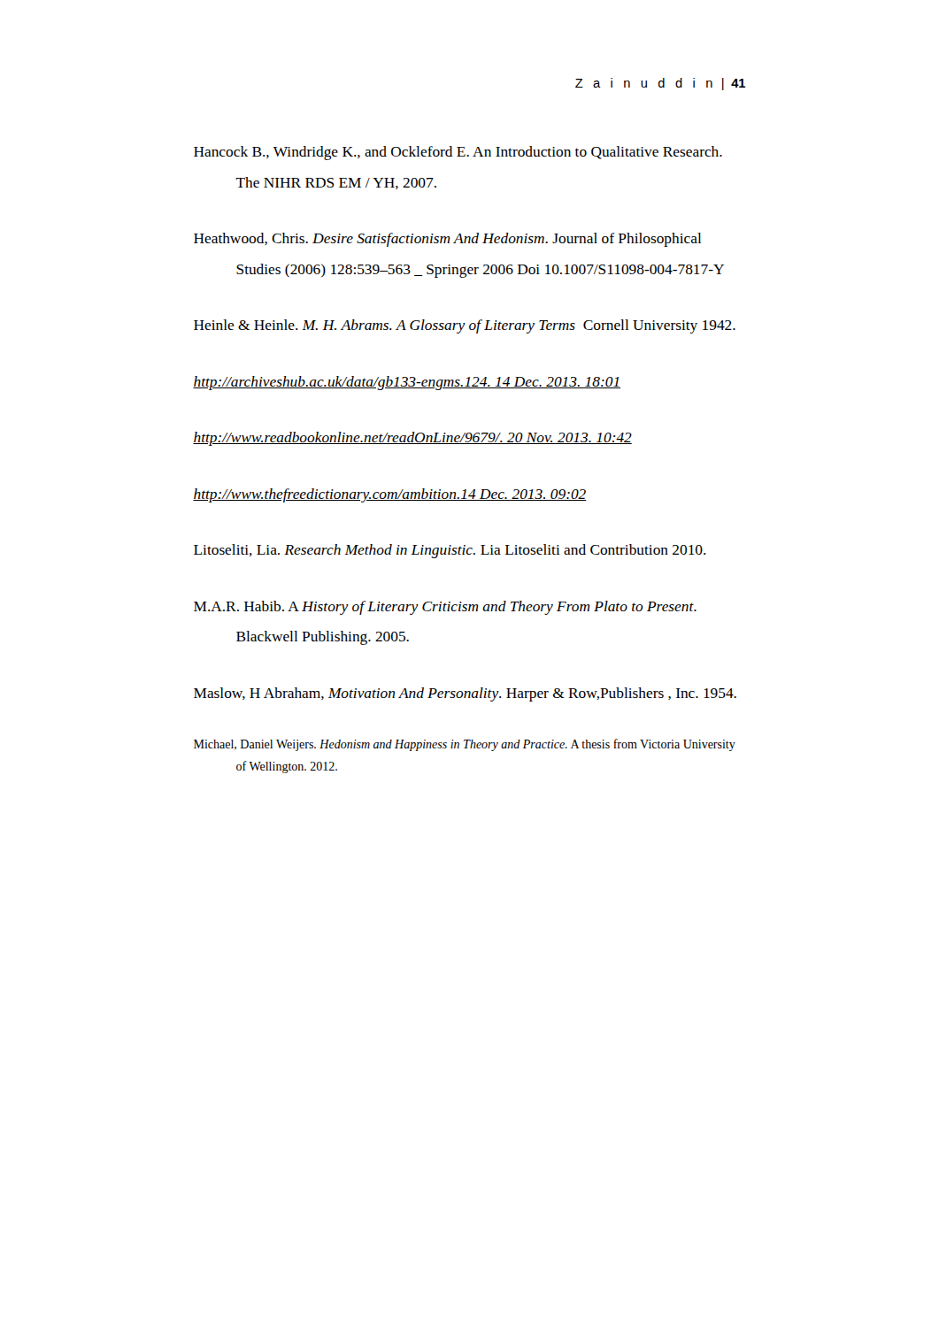Z a i n u d d i n | 41
Hancock B., Windridge K., and Ockleford E. An Introduction to Qualitative Research. The NIHR RDS EM / YH, 2007.
Heathwood, Chris. Desire Satisfactionism And Hedonism. Journal of Philosophical Studies (2006) 128:539–563 _ Springer 2006 Doi 10.1007/S11098-004-7817-Y
Heinle & Heinle. M. H. Abrams. A Glossary of Literary Terms Cornell University 1942.
http://archiveshub.ac.uk/data/gb133-engms.124. 14 Dec. 2013. 18:01
http://www.readbookonline.net/readOnLine/9679/. 20 Nov. 2013. 10:42
http://www.thefreedictionary.com/ambition.14 Dec. 2013. 09:02
Litoseliti, Lia. Research Method in Linguistic. Lia Litoseliti and Contribution 2010.
M.A.R. Habib. A History of Literary Criticism and Theory From Plato to Present. Blackwell Publishing. 2005.
Maslow, H Abraham, Motivation And Personality. Harper & Row,Publishers , Inc. 1954.
Michael, Daniel Weijers. Hedonism and Happiness in Theory and Practice. A thesis from Victoria University of Wellington. 2012.